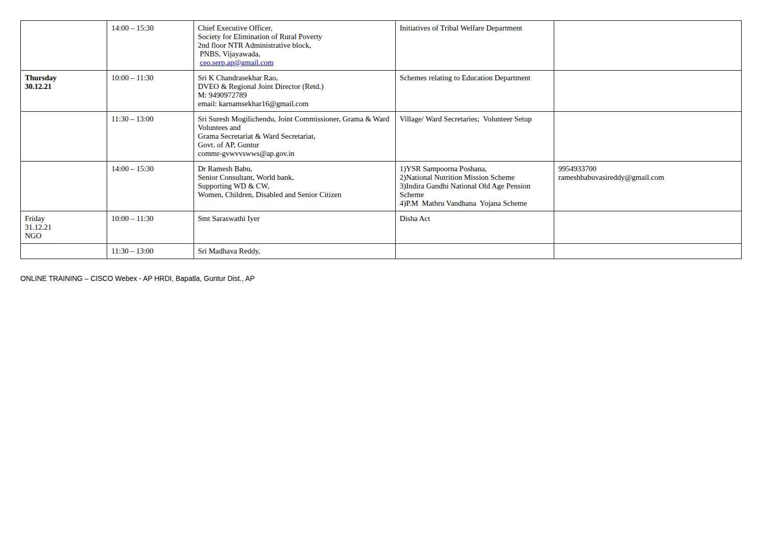| | 14:00 – 15:30 | Chief Executive Officer, Society for Elimination of Rural Poverty 2nd floor NTR Administrative block, PNBS, Vijayawada, ceo.serp.ap@gmail.com | Initiatives of Tribal Welfare Department | |
| Thursday 30.12.21 | 10:00 – 11:30 | Sri K Chandrasekhar Rao, DVEO & Regional Joint Director (Retd.) M: 9490972789 email: karnamsekhar16@gmail.com | Schemes relating to Education Department | |
| | 11:30 – 13:00 | Sri Suresh Mogilichendu, Joint Commissioner, Grama & Ward Voluntees and Grama Secretariat & Ward Secretariat, Govt. of AP, Guntur commr-gvwvvswws@ap.gov.in | Village/ Ward Secretaries; Volunteer Setup | |
| | 14:00 – 15:30 | Dr Ramesh Babu, Senior Consultant, World bank, Supporting WD & CW, Women, Children, Disabled and Senior Citizen | 1)YSR Sampoorna Poshana, 2)National Nutrition Mission Scheme 3)Indira Gandhi National Old Age Pension Scheme 4)P.M Mathru Vandhana Yojana Scheme | 9954933700 rameshbabuvasireddy@gmail.com |
| Friday 31.12.21 NGO | 10:00 – 11:30 | Smt Saraswathi Iyer | Disha Act | |
| | 11:30 – 13:00 | Sri Madhava Reddy, | | |
ONLINE TRAINING – CISCO Webex - AP HRDI, Bapatla, Guntur Dist., AP